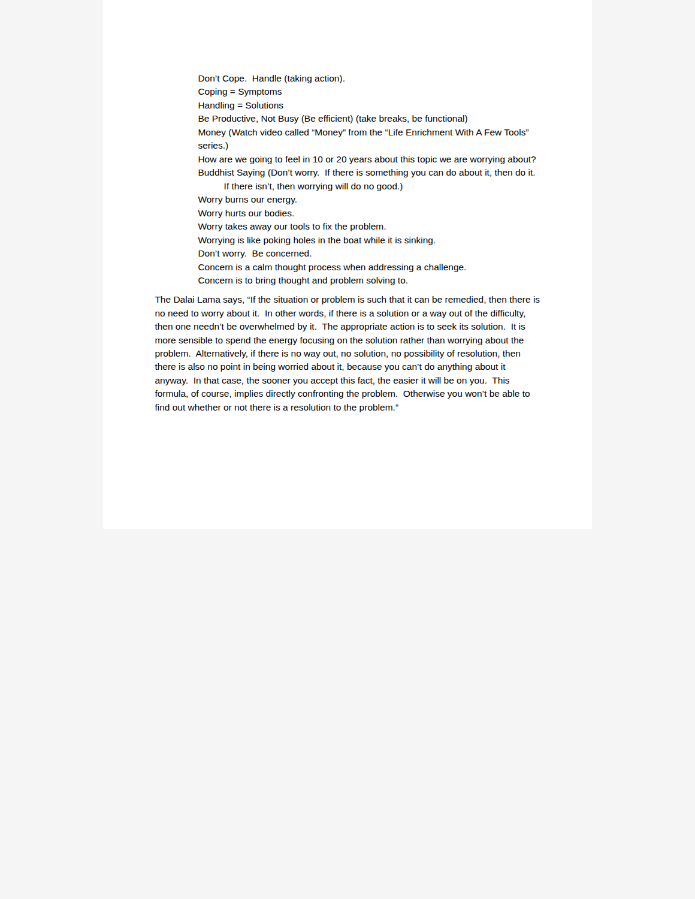Don’t Cope. Handle (taking action).
Coping = Symptoms
Handling = Solutions
Be Productive, Not Busy (Be efficient) (take breaks, be functional)
Money (Watch video called “Money” from the “Life Enrichment With A Few Tools” series.)
How are we going to feel in 10 or 20 years about this topic we are worrying about?
Buddhist Saying (Don’t worry. If there is something you can do about it, then do it. If there isn’t, then worrying will do no good.)
Worry burns our energy.
Worry hurts our bodies.
Worry takes away our tools to fix the problem.
Worrying is like poking holes in the boat while it is sinking.
Don’t worry. Be concerned.
Concern is a calm thought process when addressing a challenge.
Concern is to bring thought and problem solving to.
The Dalai Lama says, “If the situation or problem is such that it can be remedied, then there is no need to worry about it. In other words, if there is a solution or a way out of the difficulty, then one needn’t be overwhelmed by it. The appropriate action is to seek its solution. It is more sensible to spend the energy focusing on the solution rather than worrying about the problem. Alternatively, if there is no way out, no solution, no possibility of resolution, then there is also no point in being worried about it, because you can’t do anything about it anyway. In that case, the sooner you accept this fact, the easier it will be on you. This formula, of course, implies directly confronting the problem. Otherwise you won’t be able to find out whether or not there is a resolution to the problem.”